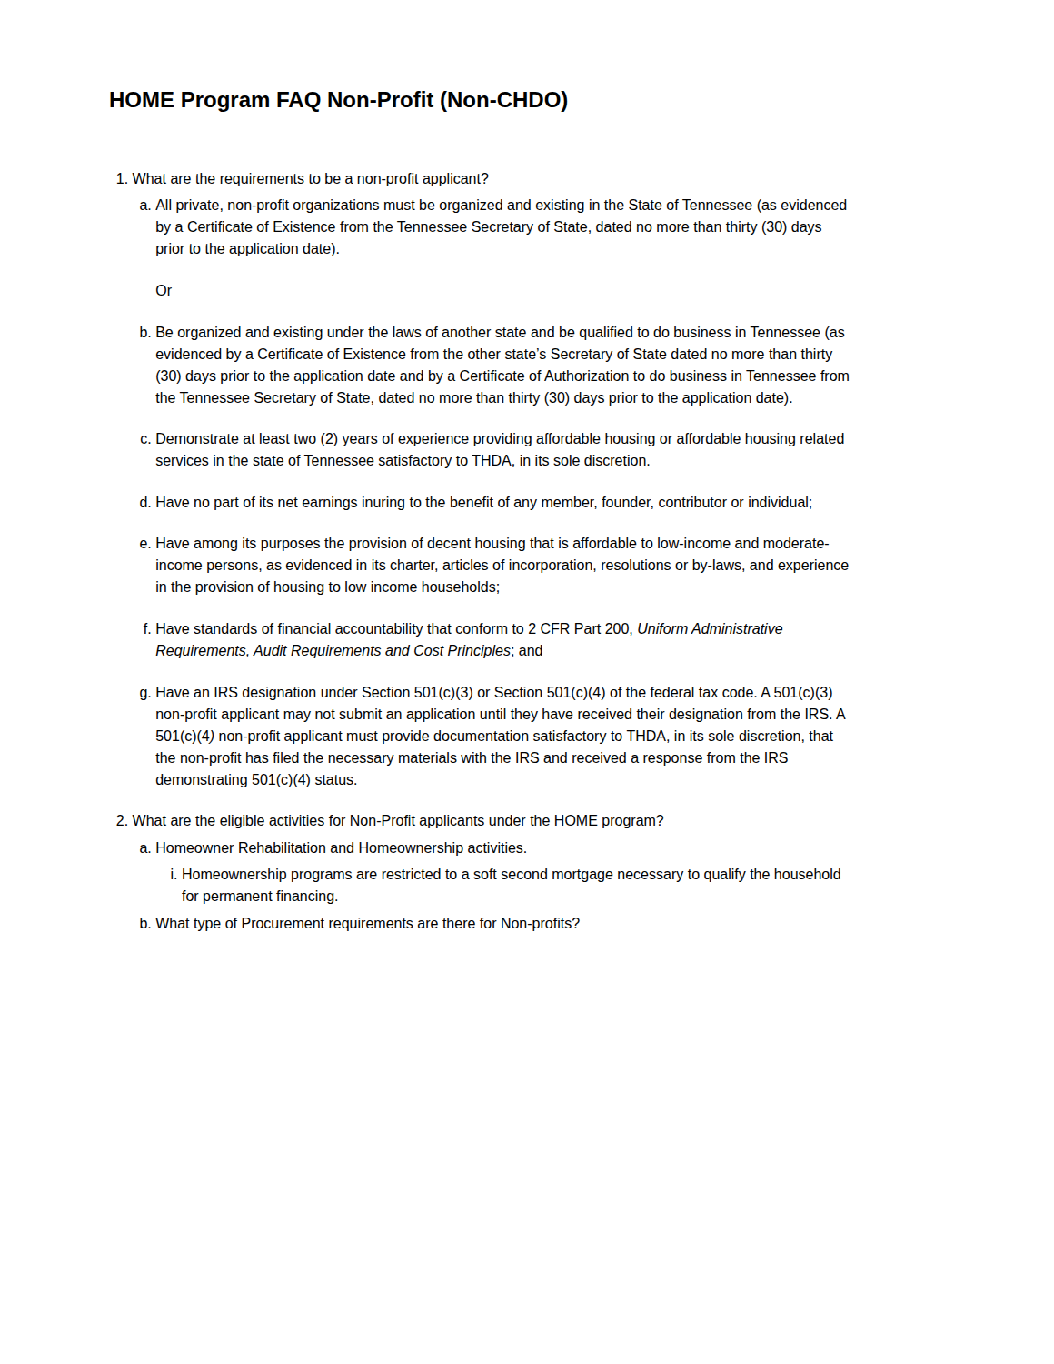HOME Program FAQ Non-Profit (Non-CHDO)
What are the requirements to be a non-profit applicant?
All private, non-profit organizations must be organized and existing in the State of Tennessee (as evidenced by a Certificate of Existence from the Tennessee Secretary of State, dated no more than thirty (30) days prior to the application date).
Or
Be organized and existing under the laws of another state and be qualified to do business in Tennessee (as evidenced by a Certificate of Existence from the other state’s Secretary of State dated no more than thirty (30) days prior to the application date and by a Certificate of Authorization to do business in Tennessee from the Tennessee Secretary of State, dated no more than thirty (30) days prior to the application date).
Demonstrate at least two (2) years of experience providing affordable housing or affordable housing related services in the state of Tennessee satisfactory to THDA, in its sole discretion.
Have no part of its net earnings inuring to the benefit of any member, founder, contributor or individual;
Have among its purposes the provision of decent housing that is affordable to low-income and moderate-income persons, as evidenced in its charter, articles of incorporation, resolutions or by-laws, and experience in the provision of housing to low income households;
Have standards of financial accountability that conform to 2 CFR Part 200, Uniform Administrative Requirements, Audit Requirements and Cost Principles; and
Have an IRS designation under Section 501(c)(3) or Section 501(c)(4) of the federal tax code. A 501(c)(3) non-profit applicant may not submit an application until they have received their designation from the IRS. A 501(c)(4) non-profit applicant must provide documentation satisfactory to THDA, in its sole discretion, that the non-profit has filed the necessary materials with the IRS and received a response from the IRS demonstrating 501(c)(4) status.
What are the eligible activities for Non-Profit applicants under the HOME program?
Homeowner Rehabilitation and Homeownership activities.
Homeownership programs are restricted to a soft second mortgage necessary to qualify the household for permanent financing.
What type of Procurement requirements are there for Non-profits?